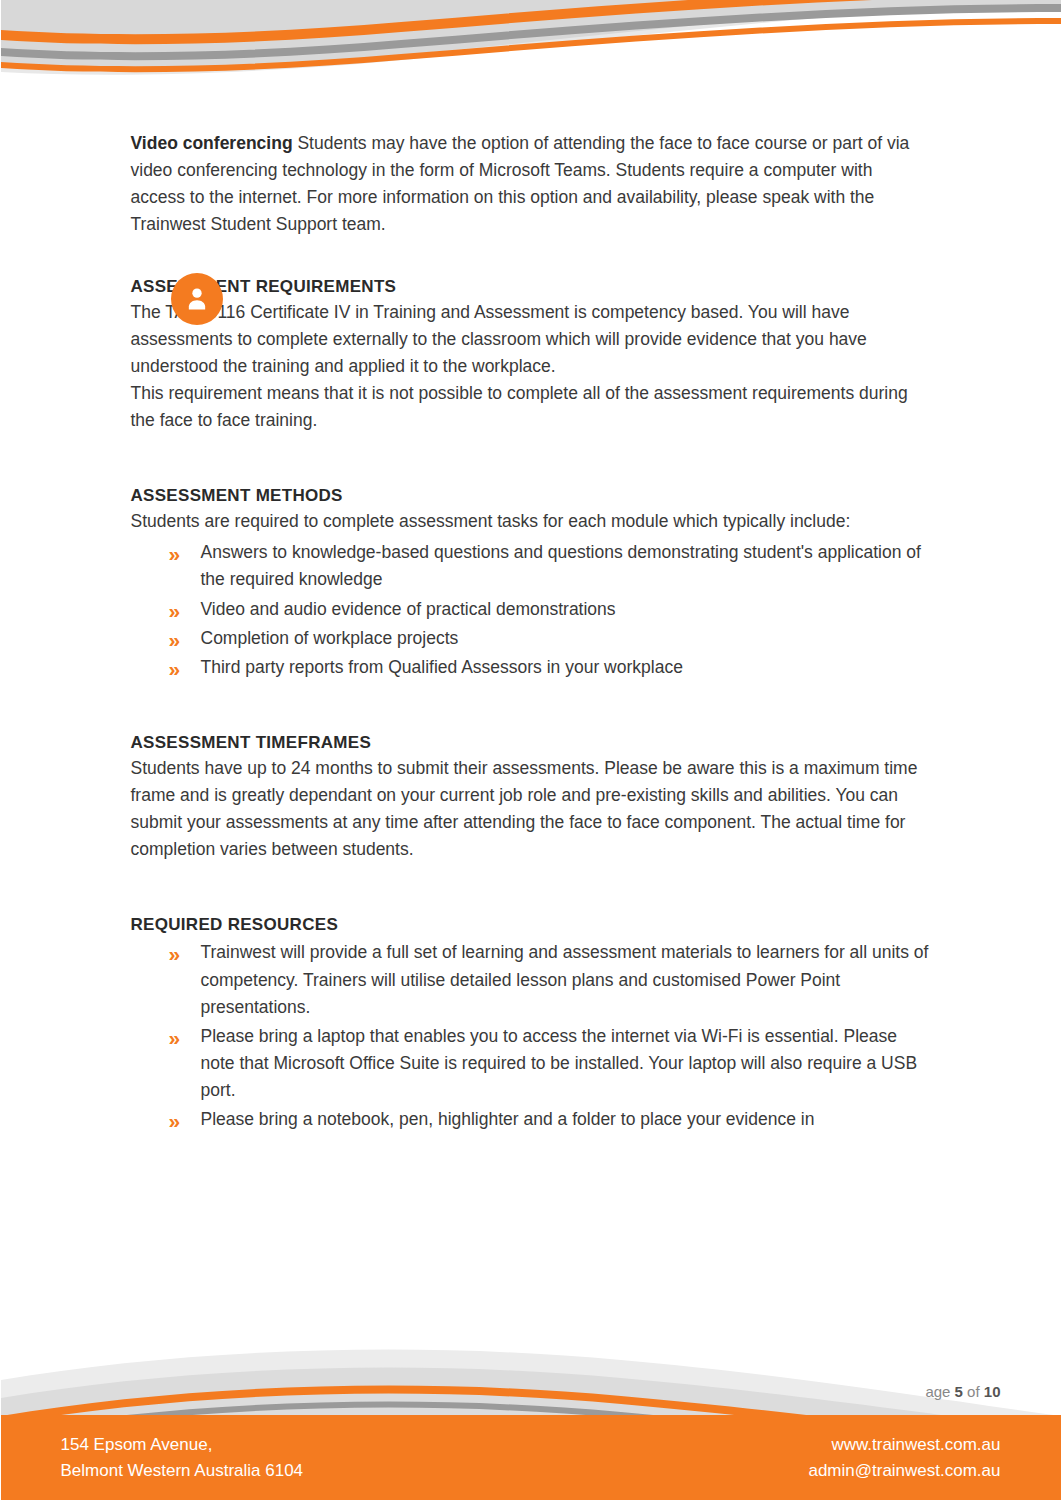Video conferencing Students may have the option of attending the face to face course or part of via video conferencing technology in the form of Microsoft Teams. Students require a computer with access to the internet. For more information on this option and availability, please speak with the Trainwest Student Support team.
ASSESSMENT REQUIREMENTS
The TAE40116 Certificate IV in Training and Assessment is competency based. You will have assessments to complete externally to the classroom which will provide evidence that you have understood the training and applied it to the workplace.
This requirement means that it is not possible to complete all of the assessment requirements during the face to face training.
ASSESSMENT METHODS
Students are required to complete assessment tasks for each module which typically include:
Answers to knowledge-based questions and questions demonstrating student's application of the required knowledge
Video and audio evidence of practical demonstrations
Completion of workplace projects
Third party reports from Qualified Assessors in your workplace
ASSESSMENT TIMEFRAMES
Students have up to 24 months to submit their assessments. Please be aware this is a maximum time frame and is greatly dependant on your current job role and pre-existing skills and abilities. You can submit your assessments at any time after attending the face to face component. The actual time for completion varies between students.
REQUIRED RESOURCES
Trainwest will provide a full set of learning and assessment materials to learners for all units of competency. Trainers will utilise detailed lesson plans and customised Power Point presentations.
Please bring a laptop that enables you to access the internet via Wi-Fi is essential. Please note that Microsoft Office Suite is required to be installed. Your laptop will also require a USB port.
Please bring a notebook, pen, highlighter and a folder to place your evidence in
age 5 of 10
154 Epsom Avenue,
Belmont Western Australia 6104
www.trainwest.com.au
admin@trainwest.com.au